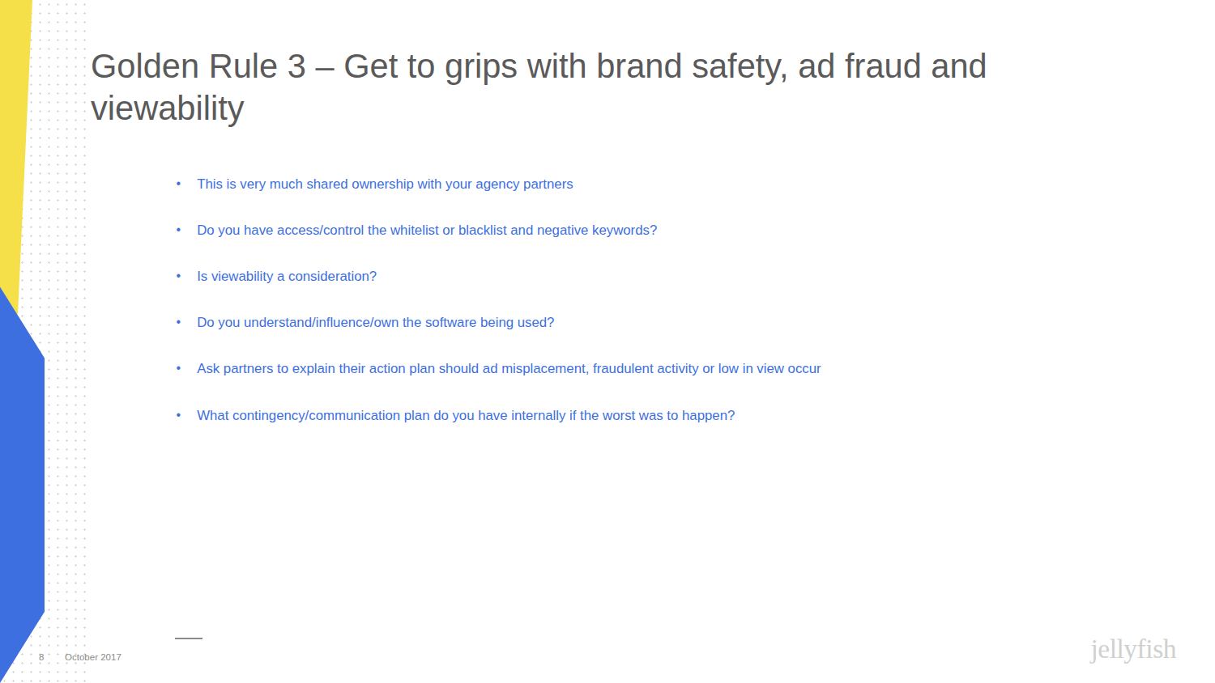Golden Rule 3 – Get to grips with brand safety, ad fraud and viewability
This is very much shared ownership with your agency partners
Do you have access/control the whitelist or blacklist and negative keywords?
Is viewability a consideration?
Do you understand/influence/own the software being used?
Ask partners to explain their action plan should ad misplacement, fraudulent activity or low in view occur
What contingency/communication plan do you have internally if the worst was to happen?
8 October 2017
jellyfish